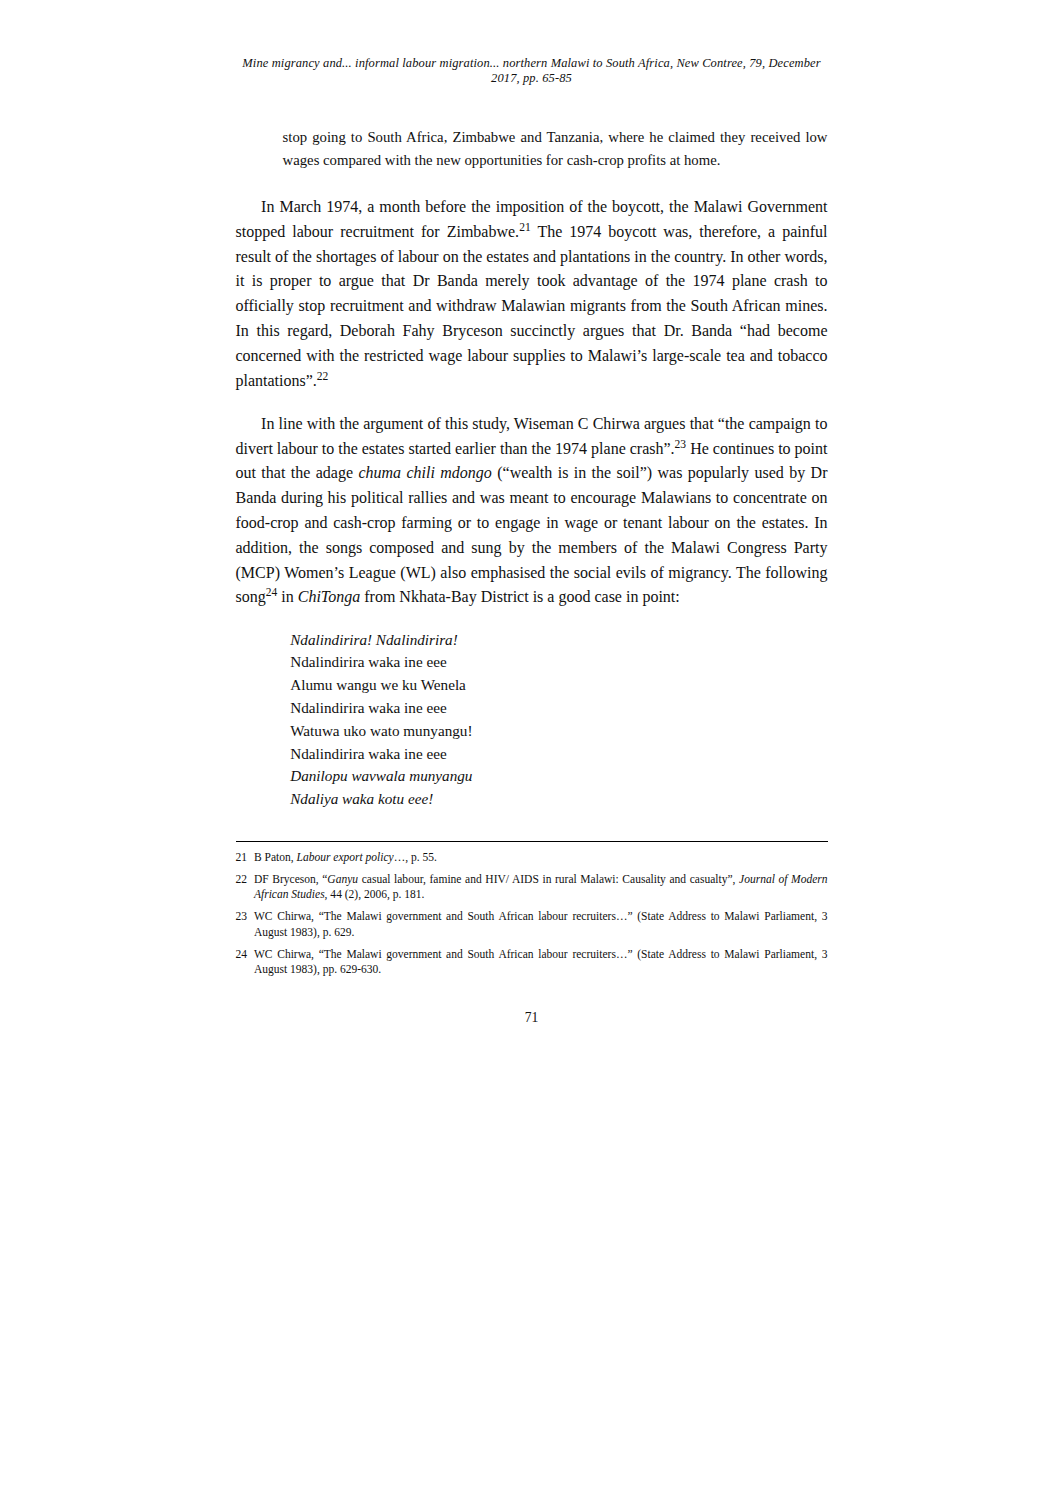Mine migrancy and... informal labour migration... northern Malawi to South Africa, New Contree, 79, December 2017, pp. 65-85
stop going to South Africa, Zimbabwe and Tanzania, where he claimed they received low wages compared with the new opportunities for cash-crop profits at home.
In March 1974, a month before the imposition of the boycott, the Malawi Government stopped labour recruitment for Zimbabwe.21 The 1974 boycott was, therefore, a painful result of the shortages of labour on the estates and plantations in the country. In other words, it is proper to argue that Dr Banda merely took advantage of the 1974 plane crash to officially stop recruitment and withdraw Malawian migrants from the South African mines. In this regard, Deborah Fahy Bryceson succinctly argues that Dr. Banda “had become concerned with the restricted wage labour supplies to Malawi’s large-scale tea and tobacco plantations”.22
In line with the argument of this study, Wiseman C Chirwa argues that “the campaign to divert labour to the estates started earlier than the 1974 plane crash”.23 He continues to point out that the adage chuma chili mdongo (“wealth is in the soil”) was popularly used by Dr Banda during his political rallies and was meant to encourage Malawians to concentrate on food-crop and cash-crop farming or to engage in wage or tenant labour on the estates. In addition, the songs composed and sung by the members of the Malawi Congress Party (MCP) Women’s League (WL) also emphasised the social evils of migrancy. The following song24 in ChiTonga from Nkhata-Bay District is a good case in point:
Ndalindirira! Ndalindirira!
Ndalindirira waka ine eee
Alumu wangu we ku Wenela
Ndalindirira waka ine eee
Watuwa uko wato munyangu!
Ndalindirira waka ine eee
Danilopu wavwala munyangu
Ndaliya waka kotu eee!
21 B Paton, Labour export policy…, p. 55.
22 DF Bryceson, “Ganyu casual labour, famine and HIV/ AIDS in rural Malawi: Causality and casualty”, Journal of Modern African Studies, 44 (2), 2006, p. 181.
23 WC Chirwa, “The Malawi government and South African labour recruiters…” (State Address to Malawi Parliament, 3 August 1983), p. 629.
24 WC Chirwa, “The Malawi government and South African labour recruiters…” (State Address to Malawi Parliament, 3 August 1983), pp. 629-630.
71